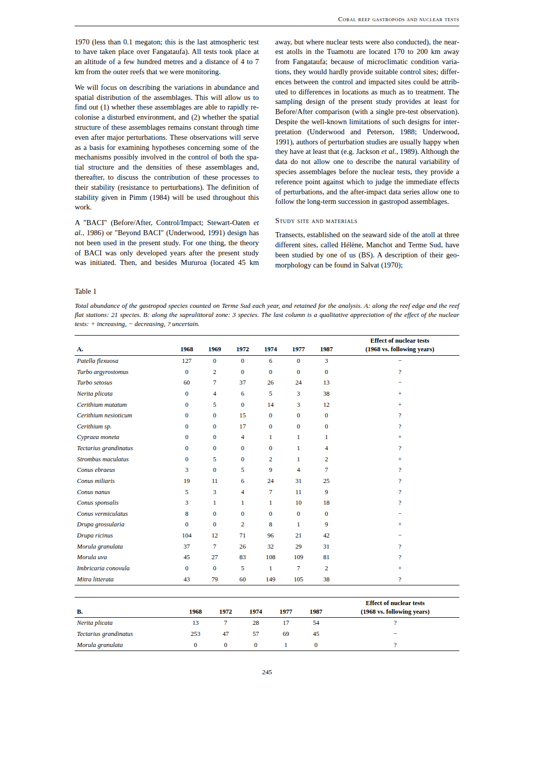Coral reef gastropods and nuclear tests
1970 (less than 0.1 megaton; this is the last atmospheric test to have taken place over Fangataufa). All tests took place at an altitude of a few hundred metres and a distance of 4 to 7 km from the outer reefs that we were monitoring.
We will focus on describing the variations in abundance and spatial distribution of the assemblages. This will allow us to find out (1) whether these assemblages are able to rapidly recolonise a disturbed environment, and (2) whether the spatial structure of these assemblages remains constant through time even after major perturbations. These observations will serve as a basis for examining hypotheses concerning some of the mechanisms possibly involved in the control of both the spatial structure and the densities of these assemblages and, thereafter, to discuss the contribution of these processes to their stability (resistance to perturbations). The definition of stability given in Pimm (1984) will be used throughout this work.
A "BACI" (Before/After, Control/Impact; Stewart-Oaten et al., 1986) or "Beyond BACI" (Underwood, 1991) design has not been used in the present study. For one thing, the theory of BACI was only developed years after the present study was initiated. Then, and besides Mururoa (located 45 km away, but where nuclear tests were also conducted), the nearest atolls in the Tuamotu are located 170 to 200 km away from Fangataufa; because of microclimatic condition variations, they would hardly provide suitable control sites; differences between the control and impacted sites could be attributed to differences in locations as much as to treatment. The sampling design of the present study provides at least for Before/After comparison (with a single pre-test observation). Despite the well-known limitations of such designs for interpretation (Underwood and Peterson, 1988; Underwood, 1991), authors of perturbation studies are usually happy when they have at least that (e.g. Jackson et al., 1989). Although the data do not allow one to describe the natural variability of species assemblages before the nuclear tests, they provide a reference point against which to judge the immediate effects of perturbations, and the after-impact data series allow one to follow the long-term succession in gastropod assemblages.
Study site and materials
Transects, established on the seaward side of the atoll at three different sites, called Hélène, Manchot and Terme Sud, have been studied by one of us (BS). A description of their geomorphology can be found in Salvat (1970);
Table 1
Total abundance of the gastropod species counted on Terme Sud each year, and retained for the analysis. A: along the reef edge and the reef flat stations: 21 species. B: along the supralittoral zone: 3 species. The last column is a qualitative appreciation of the effect of the nuclear tests: + increasing, − decreasing, ? uncertain.
| A. | 1968 | 1969 | 1972 | 1974 | 1977 | 1987 | Effect of nuclear tests (1968 vs. following years) |
| --- | --- | --- | --- | --- | --- | --- | --- |
| Patella flexuosa | 127 | 0 | 0 | 6 | 0 | 3 | − |
| Turbo argyrostomus | 0 | 2 | 0 | 0 | 0 | 0 | ? |
| Turbo setosus | 60 | 7 | 37 | 26 | 24 | 13 | − |
| Nerita plicata | 0 | 4 | 6 | 5 | 3 | 38 | + |
| Cerithium mutatum | 0 | 5 | 0 | 14 | 3 | 12 | + |
| Cerithium nesioticum | 0 | 0 | 15 | 0 | 0 | 0 | ? |
| Cerithium sp. | 0 | 0 | 17 | 0 | 0 | 0 | ? |
| Cypraea moneta | 0 | 0 | 4 | 1 | 1 | 1 | + |
| Tectarius grandinatus | 0 | 0 | 0 | 0 | 1 | 4 | ? |
| Strombus maculatus | 0 | 5 | 0 | 2 | 1 | 2 | + |
| Conus ebraeus | 3 | 0 | 5 | 9 | 4 | 7 | ? |
| Conus miliaris | 19 | 11 | 6 | 24 | 31 | 25 | ? |
| Conus nanus | 5 | 3 | 4 | 7 | 11 | 9 | ? |
| Conus sponsalis | 3 | 1 | 1 | 1 | 10 | 18 | ? |
| Conus vermiculatus | 8 | 0 | 0 | 0 | 0 | 0 | − |
| Drupa grossularia | 0 | 0 | 2 | 8 | 1 | 9 | + |
| Drupa ricinus | 104 | 12 | 71 | 96 | 21 | 42 | − |
| Morula granulata | 37 | 7 | 26 | 32 | 29 | 31 | ? |
| Morula uva | 45 | 27 | 83 | 108 | 109 | 81 | ? |
| Imbricaria conovula | 0 | 0 | 5 | 1 | 7 | 2 | + |
| Mitra litterata | 43 | 79 | 60 | 149 | 105 | 38 | ? |
| B. | 1968 | 1972 | 1974 | 1977 | 1987 | Effect of nuclear tests (1968 vs. following years) |
| --- | --- | --- | --- | --- | --- | --- |
| Nerita plicata | 13 | 7 | 28 | 17 | 54 | ? |
| Tectarius grandinatus | 253 | 47 | 57 | 69 | 45 | − |
| Morula granulata | 0 | 0 | 0 | 1 | 0 | ? |
245